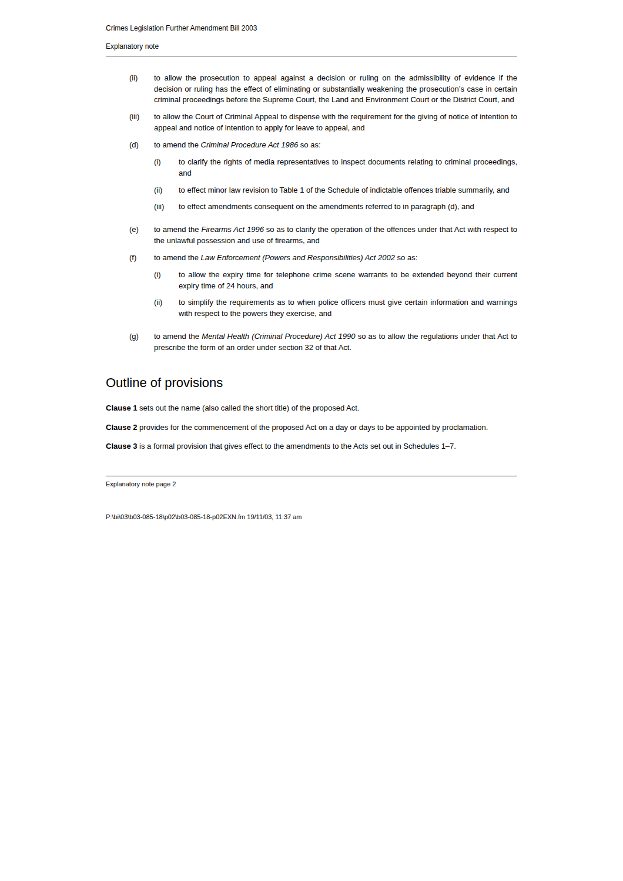Crimes Legislation Further Amendment Bill 2003
Explanatory note
(ii)
to allow the prosecution to appeal against a decision or ruling on the admissibility of evidence if the decision or ruling has the effect of eliminating or substantially weakening the prosecution’s case in certain criminal proceedings before the Supreme Court, the Land and Environment Court or the District Court, and
(iii)
to allow the Court of Criminal Appeal to dispense with the requirement for the giving of notice of intention to appeal and notice of intention to apply for leave to appeal, and
(d)
to amend the Criminal Procedure Act 1986 so as:
(i)
to clarify the rights of media representatives to inspect documents relating to criminal proceedings, and
(ii)
to effect minor law revision to Table 1 of the Schedule of indictable offences triable summarily, and
(iii)
to effect amendments consequent on the amendments referred to in paragraph (d), and
(e)
to amend the Firearms Act 1996 so as to clarify the operation of the offences under that Act with respect to the unlawful possession and use of firearms, and
(f)
to amend the Law Enforcement (Powers and Responsibilities) Act 2002 so as:
(i)
to allow the expiry time for telephone crime scene warrants to be extended beyond their current expiry time of 24 hours, and
(ii)
to simplify the requirements as to when police officers must give certain information and warnings with respect to the powers they exercise, and
(g)
to amend the Mental Health (Criminal Procedure) Act 1990 so as to allow the regulations under that Act to prescribe the form of an order under section 32 of that Act.
Outline of provisions
Clause 1 sets out the name (also called the short title) of the proposed Act.
Clause 2 provides for the commencement of the proposed Act on a day or days to be appointed by proclamation.
Clause 3 is a formal provision that gives effect to the amendments to the Acts set out in Schedules 1–7.
Explanatory note page 2
P:\bi\03\b03-085-18\p02\b03-085-18-p02EXN.fm 19/11/03, 11:37 am